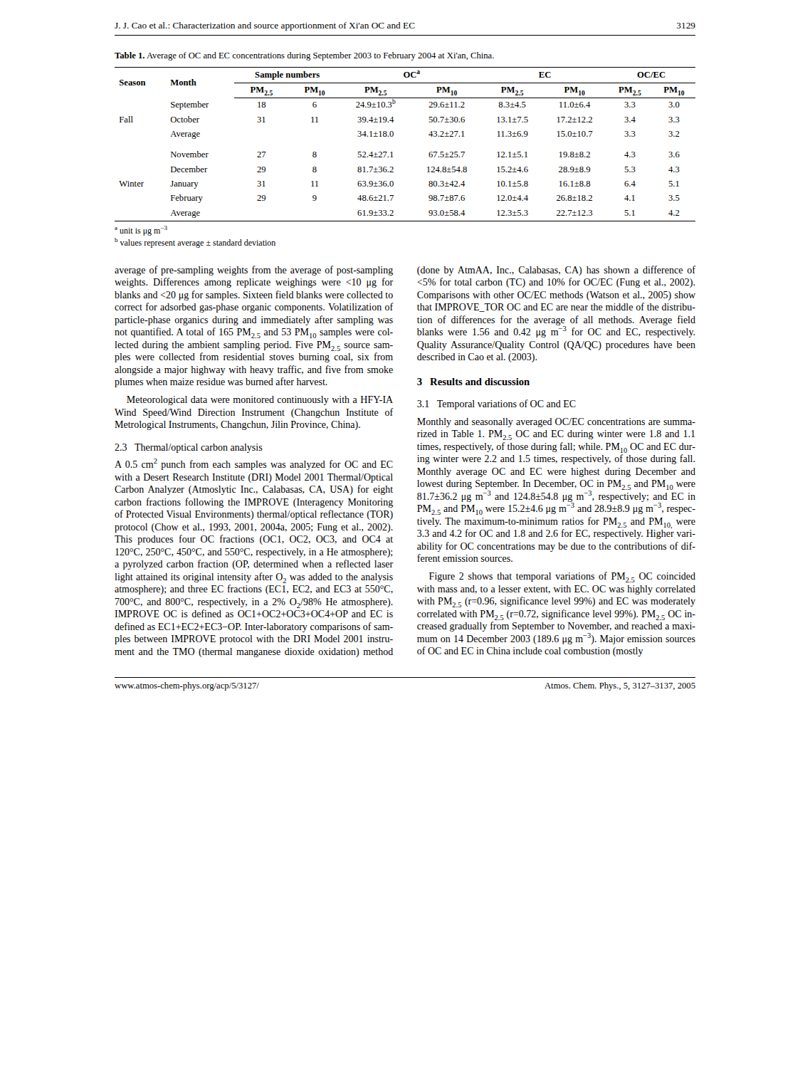J. J. Cao et al.: Characterization and source apportionment of Xi'an OC and EC 3129
Table 1. Average of OC and EC concentrations during September 2003 to February 2004 at Xi'an, China.
| Season | Month | Sample numbers | OC a | EC | OC/EC |
| --- | --- | --- | --- | --- | --- |
| PM 2.5 | PM 10 | PM 2.5 | PM 10 | PM 2.5 | PM 10 | PM 2.5 | PM 10 |
| | September | 18 | 6 | 24.9±10.3 b | 29.6±11.2 | 8.3±4.5 | 11.0±6.4 | 3.3 | 3.0 |
| Fall | October | 31 | 11 | 39.4±19.4 | 50.7±30.6 | 13.1±7.5 | 17.2±12.2 | 3.4 | 3.3 |
| | Average | | | 34.1±18.0 | 43.2±27.1 | 11.3±6.9 | 15.0±10.7 | 3.3 | 3.2 |
| | November | 27 | 8 | 52.4±27.1 | 67.5±25.7 | 12.1±5.1 | 19.8±8.2 | 4.3 | 3.6 |
| | December | 29 | 8 | 81.7±36.2 | 124.8±54.8 | 15.2±4.6 | 28.9±8.9 | 5.3 | 4.3 |
| Winter | January | 31 | 11 | 63.9±36.0 | 80.3±42.4 | 10.1±5.8 | 16.1±8.8 | 6.4 | 5.1 |
| | February | 29 | 9 | 48.6±21.7 | 98.7±87.6 | 12.0±4.4 | 26.8±18.2 | 4.1 | 3.5 |
| | Average | | | 61.9±33.2 | 93.0±58.4 | 12.3±5.3 | 22.7±12.3 | 5.1 | 4.2 |
a unit is μg m−3
b values represent average ± standard deviation
average of pre-sampling weights from the average of post-sampling weights. Differences among replicate weighings were <10 μg for blanks and <20 μg for samples. Sixteen field blanks were collected to correct for adsorbed gas-phase organic components. Volatilization of particle-phase organics during and immediately after sampling was not quantified. A total of 165 PM2.5 and 53 PM10 samples were collected during the ambient sampling period. Five PM2.5 source samples were collected from residential stoves burning coal, six from alongside a major highway with heavy traffic, and five from smoke plumes when maize residue was burned after harvest.
Meteorological data were monitored continuously with a HFY-IA Wind Speed/Wind Direction Instrument (Changchun Institute of Metrological Instruments, Changchun, Jilin Province, China).
2.3 Thermal/optical carbon analysis
A 0.5 cm2 punch from each samples was analyzed for OC and EC with a Desert Research Institute (DRI) Model 2001 Thermal/Optical Carbon Analyzer (Atmoslytic Inc., Calabasas, CA, USA) for eight carbon fractions following the IMPROVE (Interagency Monitoring of Protected Visual Environments) thermal/optical reflectance (TOR) protocol (Chow et al., 1993, 2001, 2004a, 2005; Fung et al., 2002). This produces four OC fractions (OC1, OC2, OC3, and OC4 at 120°C, 250°C, 450°C, and 550°C, respectively, in a He atmosphere); a pyrolyzed carbon fraction (OP, determined when a reflected laser light attained its original intensity after O2 was added to the analysis atmosphere); and three EC fractions (EC1, EC2, and EC3 at 550°C, 700°C, and 800°C, respectively, in a 2% O2/98% He atmosphere). IMPROVE OC is defined as OC1+OC2+OC3+OC4+OP and EC is defined as EC1+EC2+EC3−OP. Inter-laboratory comparisons of samples between IMPROVE protocol with the DRI Model 2001 instrument and the TMO (thermal manganese dioxide oxidation) method (done by AtmAA, Inc., Calabasas, CA) has shown a difference of <5% for total carbon (TC) and 10% for OC/EC (Fung et al., 2002). Comparisons with other OC/EC methods (Watson et al., 2005) show that IMPROVE_TOR OC and EC are near the middle of the distribution of differences for the average of all methods. Average field blanks were 1.56 and 0.42 μg m−3 for OC and EC, respectively. Quality Assurance/Quality Control (QA/QC) procedures have been described in Cao et al. (2003).
3 Results and discussion
3.1 Temporal variations of OC and EC
Monthly and seasonally averaged OC/EC concentrations are summarized in Table 1. PM2.5 OC and EC during winter were 1.8 and 1.1 times, respectively, of those during fall; while. PM10 OC and EC during winter were 2.2 and 1.5 times, respectively, of those during fall. Monthly average OC and EC were highest during December and lowest during September. In December, OC in PM2.5 and PM10 were 81.7±36.2 μg m−3 and 124.8±54.8 μg m−3, respectively; and EC in PM2.5 and PM10 were 15.2±4.6 μg m−3 and 28.9±8.9 μg m−3, respectively. The maximum-to-minimum ratios for PM2.5 and PM10, were 3.3 and 4.2 for OC and 1.8 and 2.6 for EC, respectively. Higher variability for OC concentrations may be due to the contributions of different emission sources.
Figure 2 shows that temporal variations of PM2.5 OC coincided with mass and, to a lesser extent, with EC. OC was highly correlated with PM2.5 (r=0.96, significance level 99%) and EC was moderately correlated with PM2.5 (r=0.72, significance level 99%). PM2.5 OC increased gradually from September to November, and reached a maximum on 14 December 2003 (189.6 μg m−3). Major emission sources of OC and EC in China include coal combustion (mostly
www.atmos-chem-phys.org/acp/5/3127/ Atmos. Chem. Phys., 5, 3127–3137, 2005